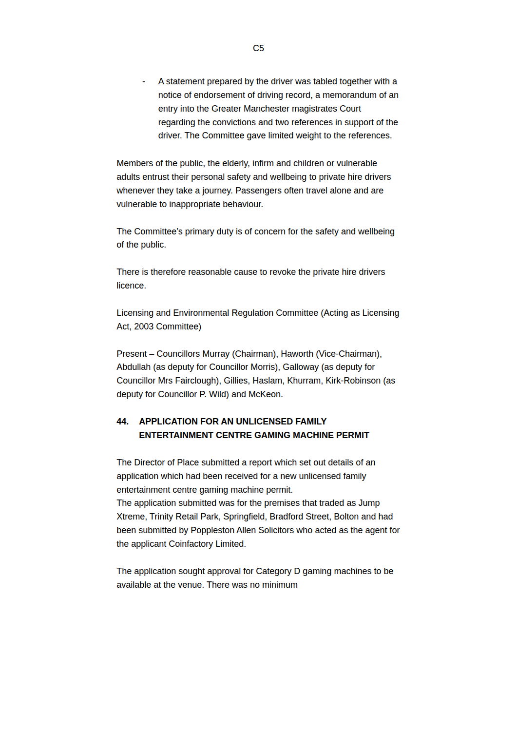C5
-
A statement prepared by the driver was tabled together with a notice of endorsement of driving record, a memorandum of an entry into the Greater Manchester magistrates Court regarding the convictions and two references in support of the driver. The Committee gave limited weight to the references.
Members of the public, the elderly, infirm and children or vulnerable adults entrust their personal safety and wellbeing to private hire drivers whenever they take a journey. Passengers often travel alone and are vulnerable to inappropriate behaviour.
The Committee’s primary duty is of concern for the safety and wellbeing of the public.
There is therefore reasonable cause to revoke the private hire drivers licence.
Licensing and Environmental Regulation Committee (Acting as Licensing Act, 2003 Committee)
Present – Councillors Murray (Chairman), Haworth (Vice-Chairman), Abdullah (as deputy for Councillor Morris), Galloway (as deputy for Councillor Mrs Fairclough), Gillies, Haslam, Khurram, Kirk-Robinson (as deputy for Councillor P. Wild) and McKeon.
44.
Application for an unlicensed family entertainment centre gaming machine permit
The Director of Place submitted a report which set out details of an application which had been received for a new unlicensed family entertainment centre gaming machine permit.
The application submitted was for the premises that traded as Jump Xtreme, Trinity Retail Park, Springfield, Bradford Street, Bolton and had been submitted by Poppleston Allen Solicitors who acted as the agent for the applicant Coinfactory Limited.
The application sought approval for Category D gaming machines to be available at the venue. There was no minimum